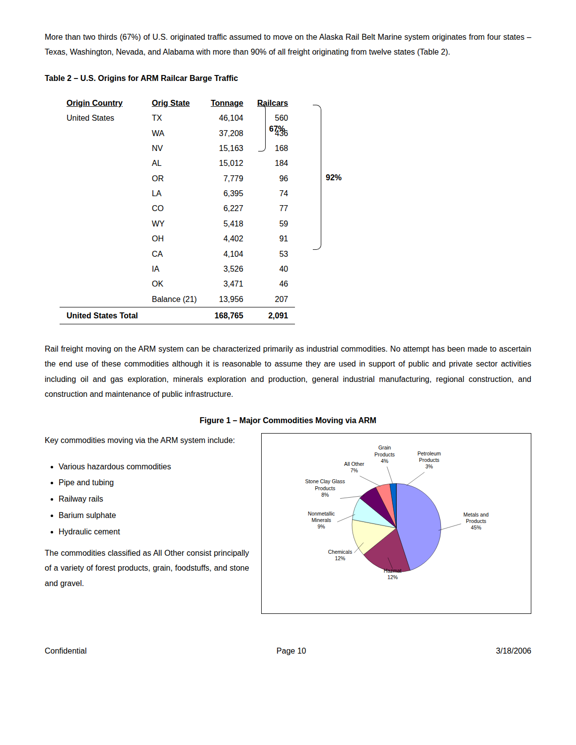More than two thirds (67%) of U.S. originated traffic assumed to move on the Alaska Rail Belt Marine system originates from four states – Texas, Washington, Nevada, and Alabama with more than 90% of all freight originating from twelve states (Table 2).
Table 2 – U.S. Origins for ARM Railcar Barge Traffic
| Origin Country | Orig State | Tonnage | Railcars |
| --- | --- | --- | --- |
| United States | TX | 46,104 | 560 |
| | WA | 37,208 | 436 |
| | NV | 15,163 | 168 |
| | AL | 15,012 | 184 |
| | OR | 7,779 | 96 |
| | LA | 6,395 | 74 |
| | CO | 6,227 | 77 |
| | WY | 5,418 | 59 |
| | OH | 4,402 | 91 |
| | CA | 4,104 | 53 |
| | IA | 3,526 | 40 |
| | OK | 3,471 | 46 |
| | Balance (21) | 13,956 | 207 |
| United States Total | | 168,765 | 2,091 |
67%
92%
Rail freight moving on the ARM system can be characterized primarily as industrial commodities. No attempt has been made to ascertain the end use of these commodities although it is reasonable to assume they are used in support of public and private sector activities including oil and gas exploration, minerals exploration and production, general industrial manufacturing, regional construction, and construction and maintenance of public infrastructure.
Figure 1 – Major Commodities Moving via ARM
Key commodities moving via the ARM system include:
Various hazardous commodities
Pipe and tubing
Railway rails
Barium sulphate
Hydraulic cement
The commodities classified as All Other consist principally of a variety of forest products, grain, foodstuffs, and stone and gravel.
Petroleum Products 3% Grain Products 4% All Other 7% Stone Clay Glass Products 8% Nonmetallic Minerals 9% Chemicals 12% Hazmat 12% Metals and Products 45%
Confidential Page 10 3/18/2006